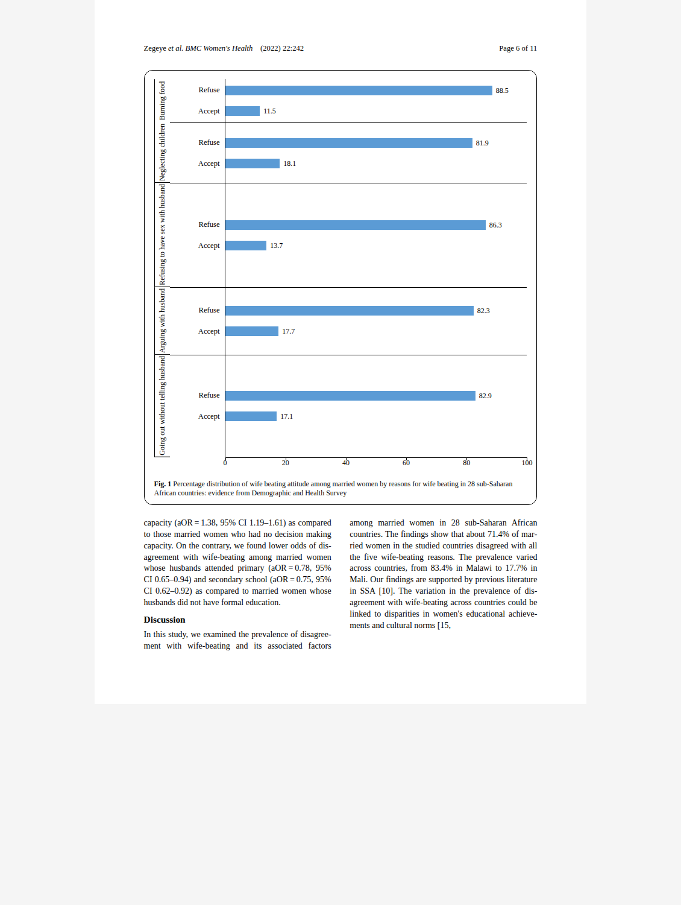Zegeye et al. BMC Women's Health (2022) 22:242
Page 6 of 11
Burning food
Refuse
Accept
88.5
11.5
Neglecting children
Refuse
Accept
81.9
18.1
Refusing to have sex with husband
Refuse
Accept
86.3
13.7
Arguing with husband
Refuse
Accept
82.3
17.7
Going out without telling husband
Refuse
Accept
82.9
17.1
0 20 40 60 80 100
Fig. 1 Percentage distribution of wife beating attitude among married women by reasons for wife beating in 28 sub-Saharan African countries: evidence from Demographic and Health Survey
capacity (aOR = 1.38, 95% CI 1.19–1.61) as compared to those married women who had no decision making capacity. On the contrary, we found lower odds of disagreement with wife-beating among married women whose husbands attended primary (aOR = 0.78, 95% CI 0.65–0.94) and secondary school (aOR = 0.75, 95% CI 0.62–0.92) as compared to married women whose husbands did not have formal education.
Discussion
In this study, we examined the prevalence of disagreement with wife-beating and its associated factors among married women in 28 sub-Saharan African countries. The findings show that about 71.4% of married women in the studied countries disagreed with all the five wife-beating reasons. The prevalence varied across countries, from 83.4% in Malawi to 17.7% in Mali. Our findings are supported by previous literature in SSA [10]. The variation in the prevalence of disagreement with wife-beating across countries could be linked to disparities in women's educational achievements and cultural norms [15,